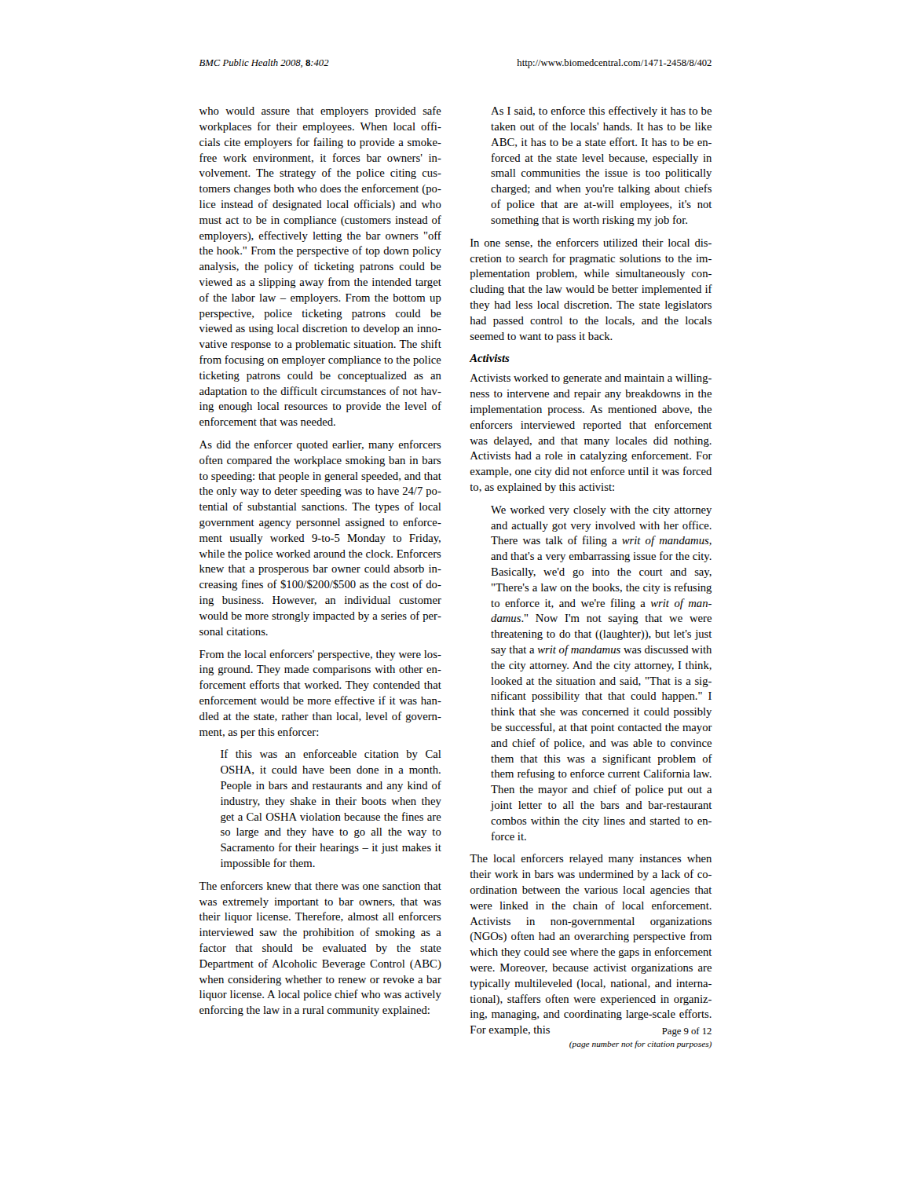BMC Public Health 2008, 8:402
http://www.biomedcentral.com/1471-2458/8/402
who would assure that employers provided safe workplaces for their employees. When local officials cite employers for failing to provide a smoke-free work environment, it forces bar owners' involvement. The strategy of the police citing customers changes both who does the enforcement (police instead of designated local officials) and who must act to be in compliance (customers instead of employers), effectively letting the bar owners "off the hook." From the perspective of top down policy analysis, the policy of ticketing patrons could be viewed as a slipping away from the intended target of the labor law – employers. From the bottom up perspective, police ticketing patrons could be viewed as using local discretion to develop an innovative response to a problematic situation. The shift from focusing on employer compliance to the police ticketing patrons could be conceptualized as an adaptation to the difficult circumstances of not having enough local resources to provide the level of enforcement that was needed.
As did the enforcer quoted earlier, many enforcers often compared the workplace smoking ban in bars to speeding: that people in general speeded, and that the only way to deter speeding was to have 24/7 potential of substantial sanctions. The types of local government agency personnel assigned to enforcement usually worked 9-to-5 Monday to Friday, while the police worked around the clock. Enforcers knew that a prosperous bar owner could absorb increasing fines of $100/$200/$500 as the cost of doing business. However, an individual customer would be more strongly impacted by a series of personal citations.
From the local enforcers' perspective, they were losing ground. They made comparisons with other enforcement efforts that worked. They contended that enforcement would be more effective if it was handled at the state, rather than local, level of government, as per this enforcer:
If this was an enforceable citation by Cal OSHA, it could have been done in a month. People in bars and restaurants and any kind of industry, they shake in their boots when they get a Cal OSHA violation because the fines are so large and they have to go all the way to Sacramento for their hearings – it just makes it impossible for them.
The enforcers knew that there was one sanction that was extremely important to bar owners, that was their liquor license. Therefore, almost all enforcers interviewed saw the prohibition of smoking as a factor that should be evaluated by the state Department of Alcoholic Beverage Control (ABC) when considering whether to renew or revoke a bar liquor license. A local police chief who was actively enforcing the law in a rural community explained:
As I said, to enforce this effectively it has to be taken out of the locals' hands. It has to be like ABC, it has to be a state effort. It has to be enforced at the state level because, especially in small communities the issue is too politically charged; and when you're talking about chiefs of police that are at-will employees, it's not something that is worth risking my job for.
In one sense, the enforcers utilized their local discretion to search for pragmatic solutions to the implementation problem, while simultaneously concluding that the law would be better implemented if they had less local discretion. The state legislators had passed control to the locals, and the locals seemed to want to pass it back.
Activists
Activists worked to generate and maintain a willingness to intervene and repair any breakdowns in the implementation process. As mentioned above, the enforcers interviewed reported that enforcement was delayed, and that many locales did nothing. Activists had a role in catalyzing enforcement. For example, one city did not enforce until it was forced to, as explained by this activist:
We worked very closely with the city attorney and actually got very involved with her office. There was talk of filing a writ of mandamus, and that's a very embarrassing issue for the city. Basically, we'd go into the court and say, "There's a law on the books, the city is refusing to enforce it, and we're filing a writ of mandamus." Now I'm not saying that we were threatening to do that ((laughter)), but let's just say that a writ of mandamus was discussed with the city attorney. And the city attorney, I think, looked at the situation and said, "That is a significant possibility that that could happen." I think that she was concerned it could possibly be successful, at that point contacted the mayor and chief of police, and was able to convince them that this was a significant problem of them refusing to enforce current California law. Then the mayor and chief of police put out a joint letter to all the bars and bar-restaurant combos within the city lines and started to enforce it.
The local enforcers relayed many instances when their work in bars was undermined by a lack of coordination between the various local agencies that were linked in the chain of local enforcement. Activists in non-governmental organizations (NGOs) often had an overarching perspective from which they could see where the gaps in enforcement were. Moreover, because activist organizations are typically multileveled (local, national, and international), staffers often were experienced in organizing, managing, and coordinating large-scale efforts. For example, this
Page 9 of 12
(page number not for citation purposes)